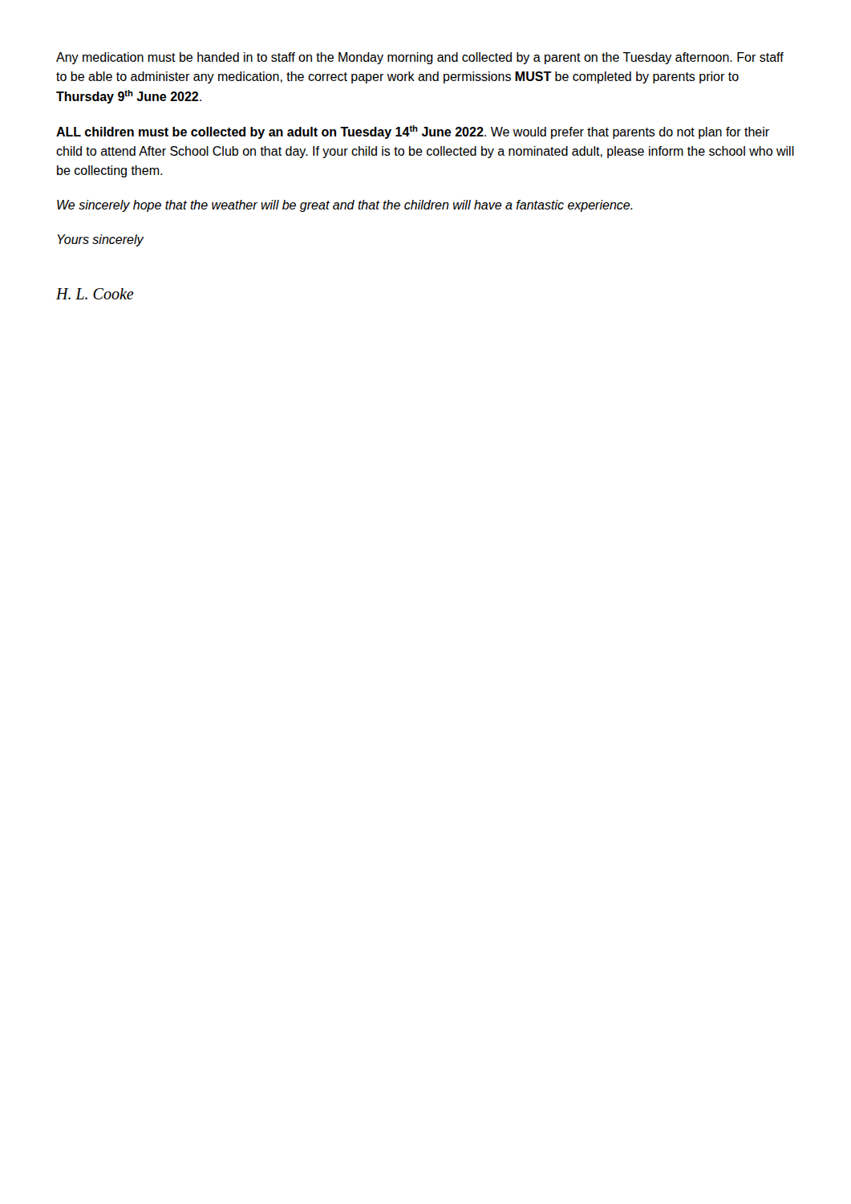Any medication must be handed in to staff on the Monday morning and collected by a parent on the Tuesday afternoon. For staff to be able to administer any medication, the correct paper work and permissions MUST be completed by parents prior to Thursday 9th June 2022.
ALL children must be collected by an adult on Tuesday 14th June 2022. We would prefer that parents do not plan for their child to attend After School Club on that day. If your child is to be collected by a nominated adult, please inform the school who will be collecting them.
We sincerely hope that the weather will be great and that the children will have a fantastic experience.
Yours sincerely
H. L. Cooke